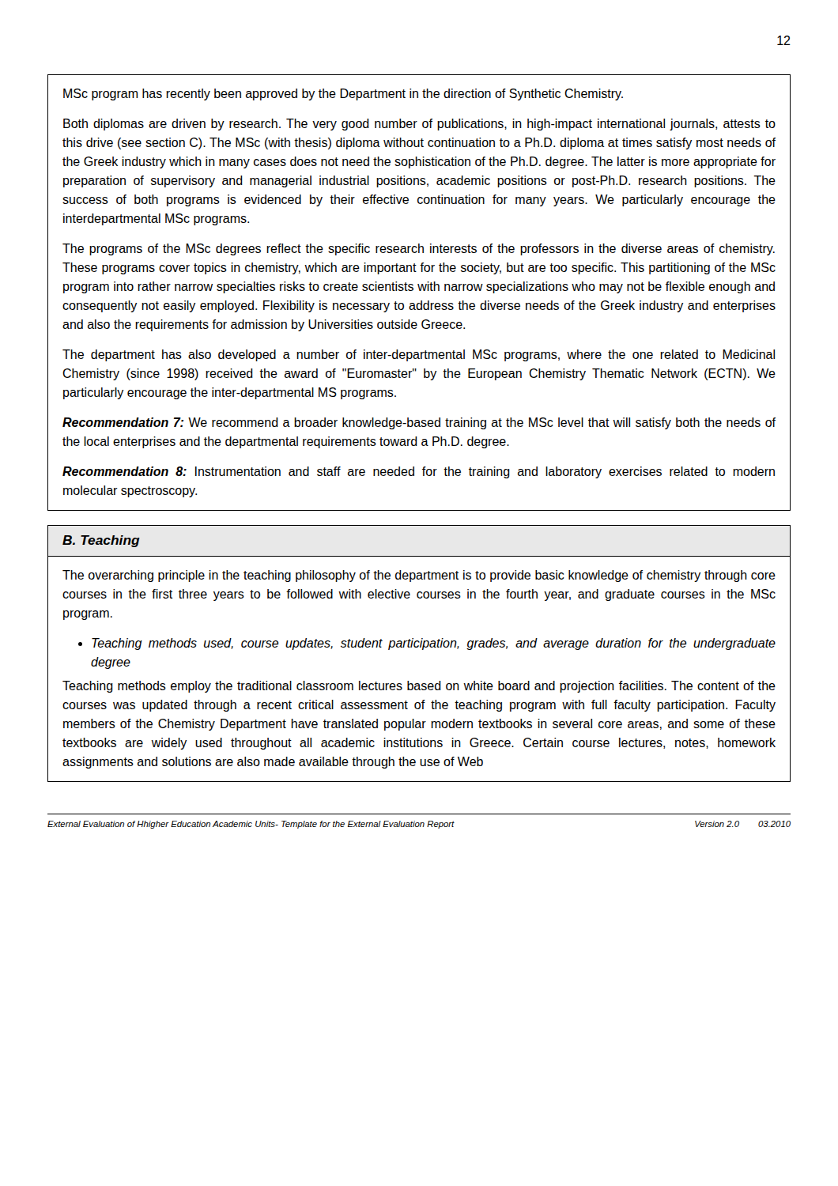12
MSc program has recently been approved by the Department in the direction of Synthetic Chemistry.
Both diplomas are driven by research. The very good number of publications, in high-impact international journals, attests to this drive (see section C). The MSc (with thesis) diploma without continuation to a Ph.D. diploma at times satisfy most needs of the Greek industry which in many cases does not need the sophistication of the Ph.D. degree. The latter is more appropriate for preparation of supervisory and managerial industrial positions, academic positions or post-Ph.D. research positions. The success of both programs is evidenced by their effective continuation for many years. We particularly encourage the interdepartmental MSc programs.
The programs of the MSc degrees reflect the specific research interests of the professors in the diverse areas of chemistry. These programs cover topics in chemistry, which are important for the society, but are too specific. This partitioning of the MSc program into rather narrow specialties risks to create scientists with narrow specializations who may not be flexible enough and consequently not easily employed. Flexibility is necessary to address the diverse needs of the Greek industry and enterprises and also the requirements for admission by Universities outside Greece.
The department has also developed a number of inter-departmental MSc programs, where the one related to Medicinal Chemistry (since 1998) received the award of "Euromaster" by the European Chemistry Thematic Network (ECTN). We particularly encourage the inter-departmental MS programs.
Recommendation 7: We recommend a broader knowledge-based training at the MSc level that will satisfy both the needs of the local enterprises and the departmental requirements toward a Ph.D. degree.
Recommendation 8: Instrumentation and staff are needed for the training and laboratory exercises related to modern molecular spectroscopy.
B. Teaching
The overarching principle in the teaching philosophy of the department is to provide basic knowledge of chemistry through core courses in the first three years to be followed with elective courses in the fourth year, and graduate courses in the MSc program.
Teaching methods used, course updates, student participation, grades, and average duration for the undergraduate degree
Teaching methods employ the traditional classroom lectures based on white board and projection facilities. The content of the courses was updated through a recent critical assessment of the teaching program with full faculty participation. Faculty members of the Chemistry Department have translated popular modern textbooks in several core areas, and some of these textbooks are widely used throughout all academic institutions in Greece. Certain course lectures, notes, homework assignments and solutions are also made available through the use of Web
External Evaluation of Hhigher Education Academic Units- Template for the External Evaluation Report
Version 2.003.2010